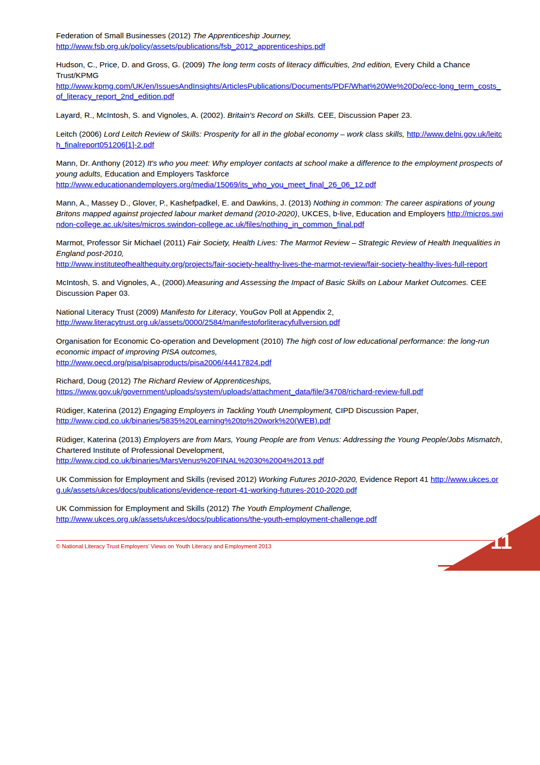Federation of Small Businesses (2012) The Apprenticeship Journey,
http://www.fsb.org.uk/policy/assets/publications/fsb_2012_apprenticeships.pdf
Hudson, C., Price, D. and Gross, G. (2009) The long term costs of literacy difficulties, 2nd edition, Every Child a Chance Trust/KPMG
http://www.kpmg.com/UK/en/IssuesAndInsights/ArticlesPublications/Documents/PDF/What%20We%20Do/ecc-long_term_costs_of_literacy_report_2nd_edition.pdf
Layard, R., McIntosh, S. and Vignoles, A. (2002). Britain's Record on Skills. CEE, Discussion Paper 23.
Leitch (2006) Lord Leitch Review of Skills: Prosperity for all in the global economy – work class skills, http://www.delni.gov.uk/leitch_finalreport051206[1]-2.pdf
Mann, Dr. Anthony (2012) It's who you meet: Why employer contacts at school make a difference to the employment prospects of young adults, Education and Employers Taskforce
http://www.educationandemployers.org/media/15069/its_who_you_meet_final_26_06_12.pdf
Mann, A., Massey D., Glover, P., Kashefpadkel, E. and Dawkins, J. (2013) Nothing in common: The career aspirations of young Britons mapped against projected labour market demand (2010-2020), UKCES, b-live, Education and Employers http://micros.swindon-college.ac.uk/sites/micros.swindon-college.ac.uk/files/nothing_in_common_final.pdf
Marmot, Professor Sir Michael (2011) Fair Society, Health Lives: The Marmot Review – Strategic Review of Health Inequalities in England post-2010,
http://www.instituteofhealthequity.org/projects/fair-society-healthy-lives-the-marmot-review/fair-society-healthy-lives-full-report
McIntosh, S. and Vignoles, A., (2000).Measuring and Assessing the Impact of Basic Skills on Labour Market Outcomes. CEE Discussion Paper 03.
National Literacy Trust (2009) Manifesto for Literacy, YouGov Poll at Appendix 2,
http://www.literacytrust.org.uk/assets/0000/2584/manifestoforliteracyfullversion.pdf
Organisation for Economic Co-operation and Development (2010) The high cost of low educational performance: the long-run economic impact of improving PISA outcomes,
http://www.oecd.org/pisa/pisaproducts/pisa2006/44417824.pdf
Richard, Doug (2012) The Richard Review of Apprenticeships,
https://www.gov.uk/government/uploads/system/uploads/attachment_data/file/34708/richard-review-full.pdf
Rüdiger, Katerina (2012) Engaging Employers in Tackling Youth Unemployment, CIPD Discussion Paper,
http://www.cipd.co.uk/binaries/5835%20Learning%20to%20work%20(WEB).pdf
Rüdiger, Katerina (2013) Employers are from Mars, Young People are from Venus: Addressing the Young People/Jobs Mismatch, Chartered Institute of Professional Development,
http://www.cipd.co.uk/binaries/MarsVenus%20FINAL%2030%2004%2013.pdf
UK Commission for Employment and Skills (revised 2012) Working Futures 2010-2020, Evidence Report 41 http://www.ukces.org.uk/assets/ukces/docs/publications/evidence-report-41-working-futures-2010-2020.pdf
UK Commission for Employment and Skills (2012) The Youth Employment Challenge,
http://www.ukces.org.uk/assets/ukces/docs/publications/the-youth-employment-challenge.pdf
© National Literacy Trust Employers’ Views on Youth Literacy and Employment 2013
11